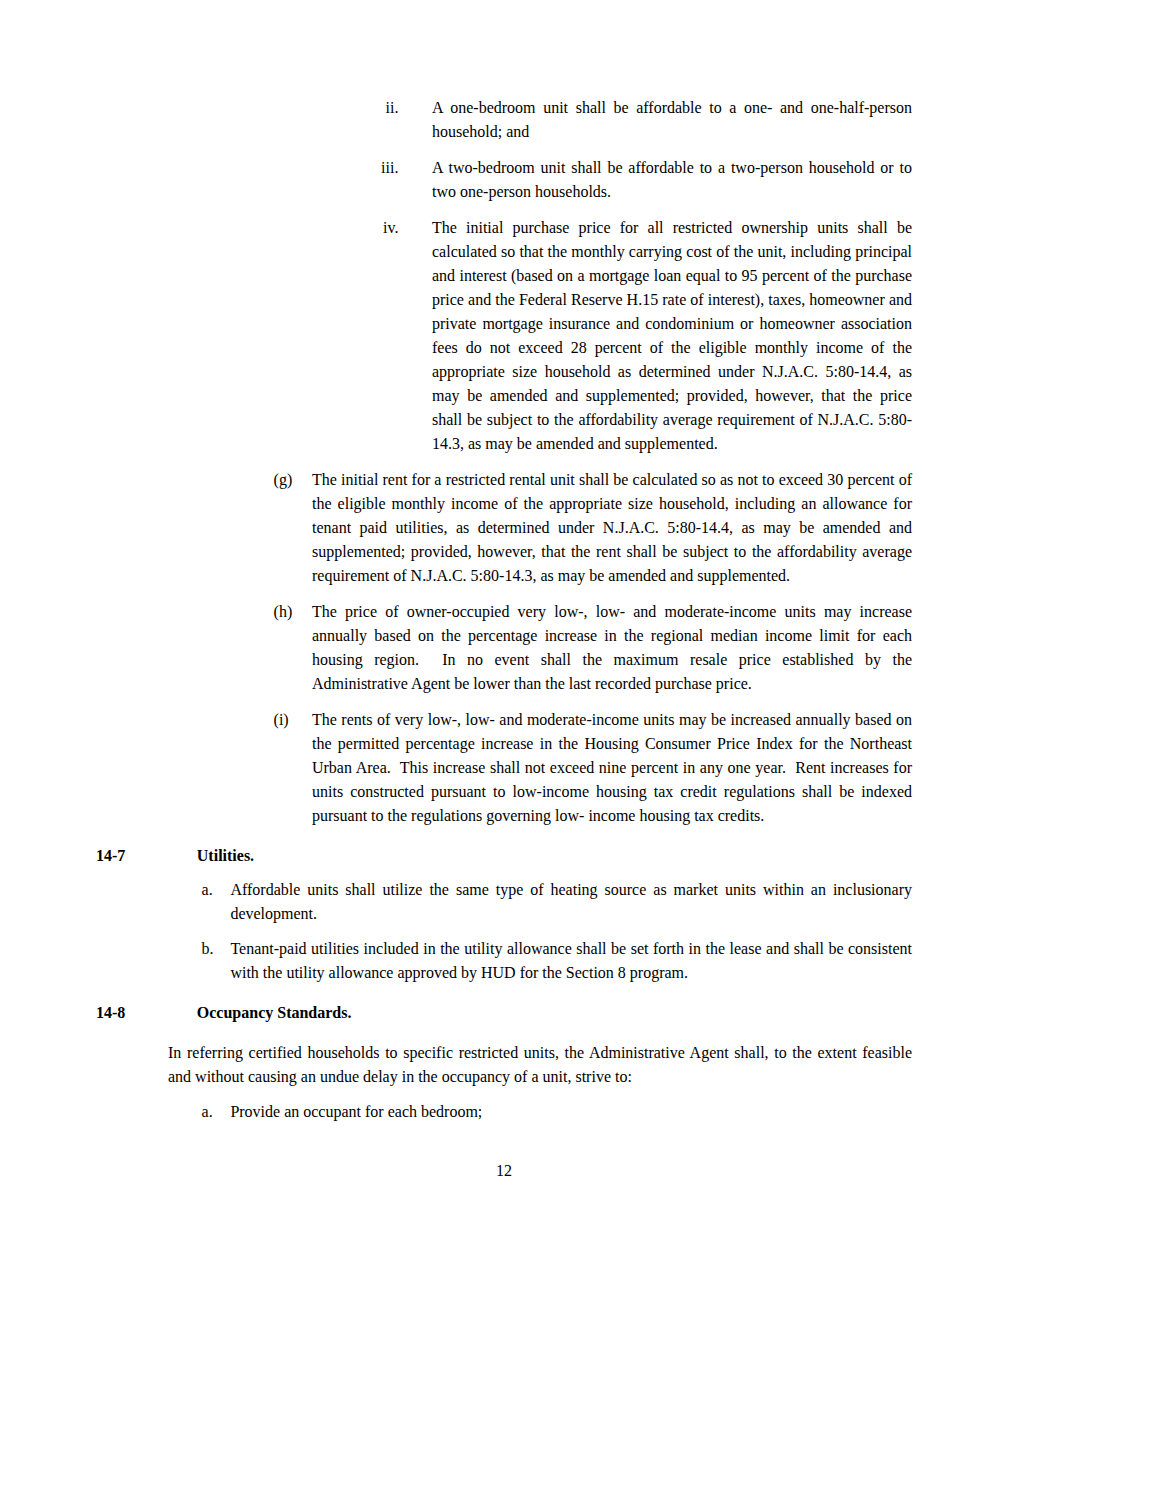ii. A one-bedroom unit shall be affordable to a one- and one-half-person household; and
iii. A two-bedroom unit shall be affordable to a two-person household or to two one-person households.
iv. The initial purchase price for all restricted ownership units shall be calculated so that the monthly carrying cost of the unit, including principal and interest (based on a mortgage loan equal to 95 percent of the purchase price and the Federal Reserve H.15 rate of interest), taxes, homeowner and private mortgage insurance and condominium or homeowner association fees do not exceed 28 percent of the eligible monthly income of the appropriate size household as determined under N.J.A.C. 5:80-14.4, as may be amended and supplemented; provided, however, that the price shall be subject to the affordability average requirement of N.J.A.C. 5:80-14.3, as may be amended and supplemented.
(g) The initial rent for a restricted rental unit shall be calculated so as not to exceed 30 percent of the eligible monthly income of the appropriate size household, including an allowance for tenant paid utilities, as determined under N.J.A.C. 5:80-14.4, as may be amended and supplemented; provided, however, that the rent shall be subject to the affordability average requirement of N.J.A.C. 5:80-14.3, as may be amended and supplemented.
(h) The price of owner-occupied very low-, low- and moderate-income units may increase annually based on the percentage increase in the regional median income limit for each housing region. In no event shall the maximum resale price established by the Administrative Agent be lower than the last recorded purchase price.
(i) The rents of very low-, low- and moderate-income units may be increased annually based on the permitted percentage increase in the Housing Consumer Price Index for the Northeast Urban Area. This increase shall not exceed nine percent in any one year. Rent increases for units constructed pursuant to low-income housing tax credit regulations shall be indexed pursuant to the regulations governing low- income housing tax credits.
14-7 Utilities.
a. Affordable units shall utilize the same type of heating source as market units within an inclusionary development.
b. Tenant-paid utilities included in the utility allowance shall be set forth in the lease and shall be consistent with the utility allowance approved by HUD for the Section 8 program.
14-8 Occupancy Standards.
In referring certified households to specific restricted units, the Administrative Agent shall, to the extent feasible and without causing an undue delay in the occupancy of a unit, strive to:
a. Provide an occupant for each bedroom;
12